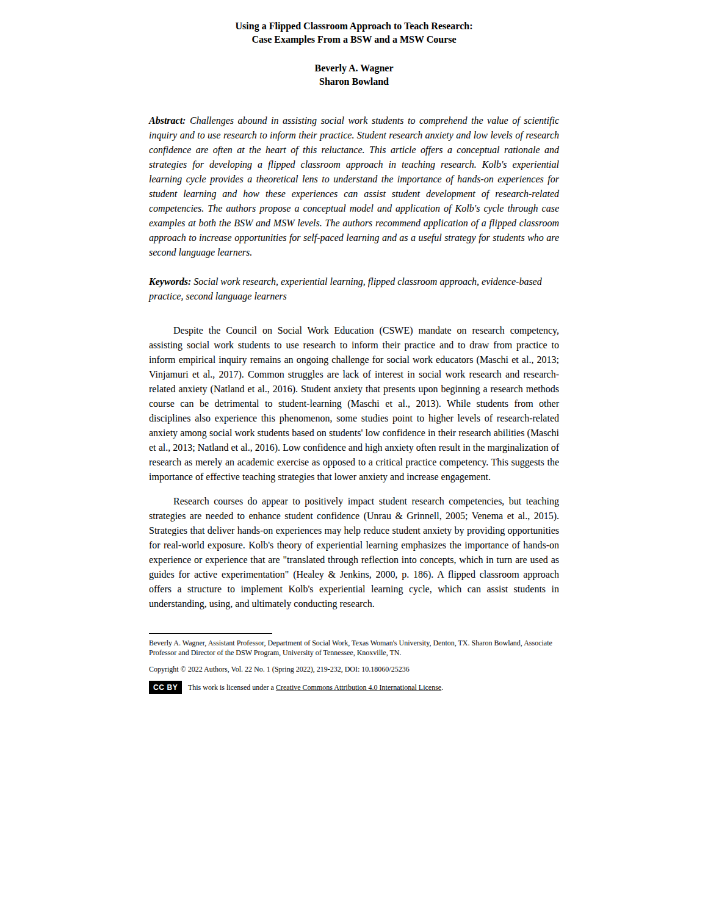Using a Flipped Classroom Approach to Teach Research:
Case Examples From a BSW and a MSW Course
Beverly A. Wagner
Sharon Bowland
Abstract: Challenges abound in assisting social work students to comprehend the value of scientific inquiry and to use research to inform their practice. Student research anxiety and low levels of research confidence are often at the heart of this reluctance. This article offers a conceptual rationale and strategies for developing a flipped classroom approach in teaching research. Kolb's experiential learning cycle provides a theoretical lens to understand the importance of hands-on experiences for student learning and how these experiences can assist student development of research-related competencies. The authors propose a conceptual model and application of Kolb's cycle through case examples at both the BSW and MSW levels. The authors recommend application of a flipped classroom approach to increase opportunities for self-paced learning and as a useful strategy for students who are second language learners.
Keywords: Social work research, experiential learning, flipped classroom approach, evidence-based practice, second language learners
Despite the Council on Social Work Education (CSWE) mandate on research competency, assisting social work students to use research to inform their practice and to draw from practice to inform empirical inquiry remains an ongoing challenge for social work educators (Maschi et al., 2013; Vinjamuri et al., 2017). Common struggles are lack of interest in social work research and research-related anxiety (Natland et al., 2016). Student anxiety that presents upon beginning a research methods course can be detrimental to student-learning (Maschi et al., 2013). While students from other disciplines also experience this phenomenon, some studies point to higher levels of research-related anxiety among social work students based on students' low confidence in their research abilities (Maschi et al., 2013; Natland et al., 2016). Low confidence and high anxiety often result in the marginalization of research as merely an academic exercise as opposed to a critical practice competency. This suggests the importance of effective teaching strategies that lower anxiety and increase engagement.
Research courses do appear to positively impact student research competencies, but teaching strategies are needed to enhance student confidence (Unrau & Grinnell, 2005; Venema et al., 2015). Strategies that deliver hands-on experiences may help reduce student anxiety by providing opportunities for real-world exposure. Kolb's theory of experiential learning emphasizes the importance of hands-on experience or experience that are "translated through reflection into concepts, which in turn are used as guides for active experimentation" (Healey & Jenkins, 2000, p. 186). A flipped classroom approach offers a structure to implement Kolb's experiential learning cycle, which can assist students in understanding, using, and ultimately conducting research.
Beverly A. Wagner, Assistant Professor, Department of Social Work, Texas Woman's University, Denton, TX. Sharon Bowland, Associate Professor and Director of the DSW Program, University of Tennessee, Knoxville, TN.
Copyright © 2022 Authors, Vol. 22 No. 1 (Spring 2022), 219-232, DOI: 10.18060/25236
CC BY This work is licensed under a Creative Commons Attribution 4.0 International License.